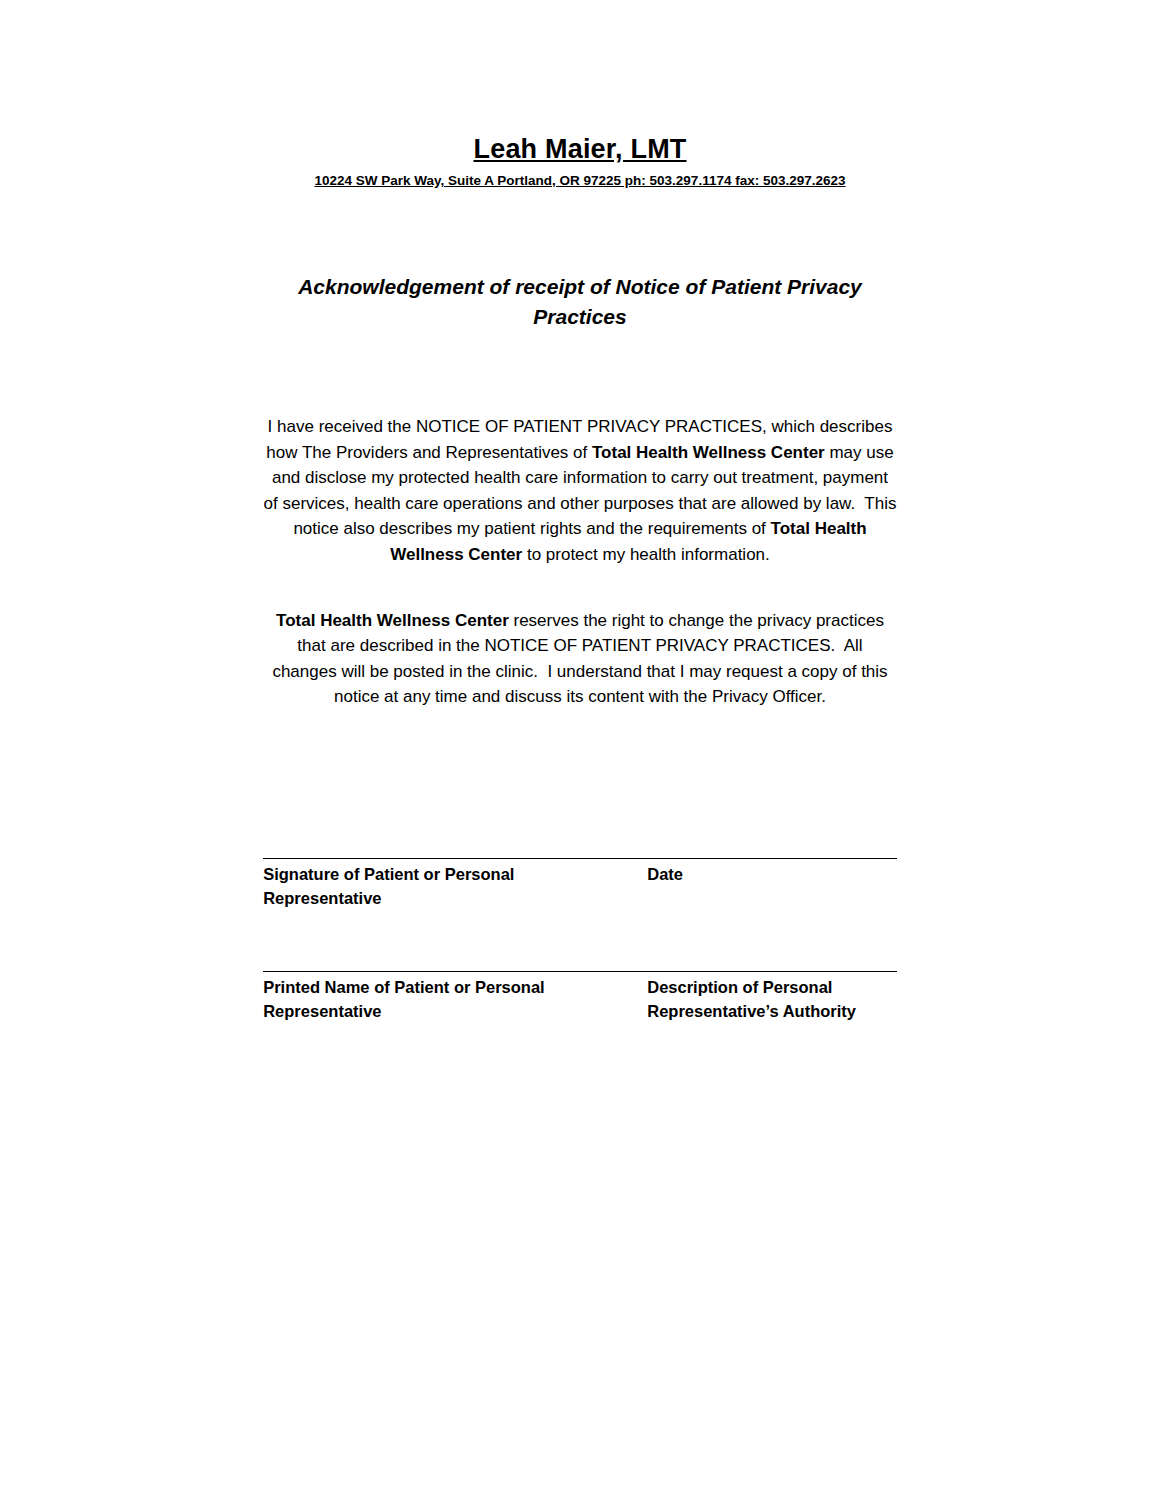Leah Maier, LMT
10224 SW Park Way, Suite A Portland, OR 97225 ph: 503.297.1174 fax: 503.297.2623
Acknowledgement of receipt of Notice of Patient Privacy Practices
I have received the NOTICE OF PATIENT PRIVACY PRACTICES, which describes how The Providers and Representatives of Total Health Wellness Center may use and disclose my protected health care information to carry out treatment, payment of services, health care operations and other purposes that are allowed by law. This notice also describes my patient rights and the requirements of Total Health Wellness Center to protect my health information.
Total Health Wellness Center reserves the right to change the privacy practices that are described in the NOTICE OF PATIENT PRIVACY PRACTICES. All changes will be posted in the clinic. I understand that I may request a copy of this notice at any time and discuss its content with the Privacy Officer.
Signature of Patient or Personal Representative Date
Printed Name of Patient or Personal Representative Description of Personal Representative’s Authority